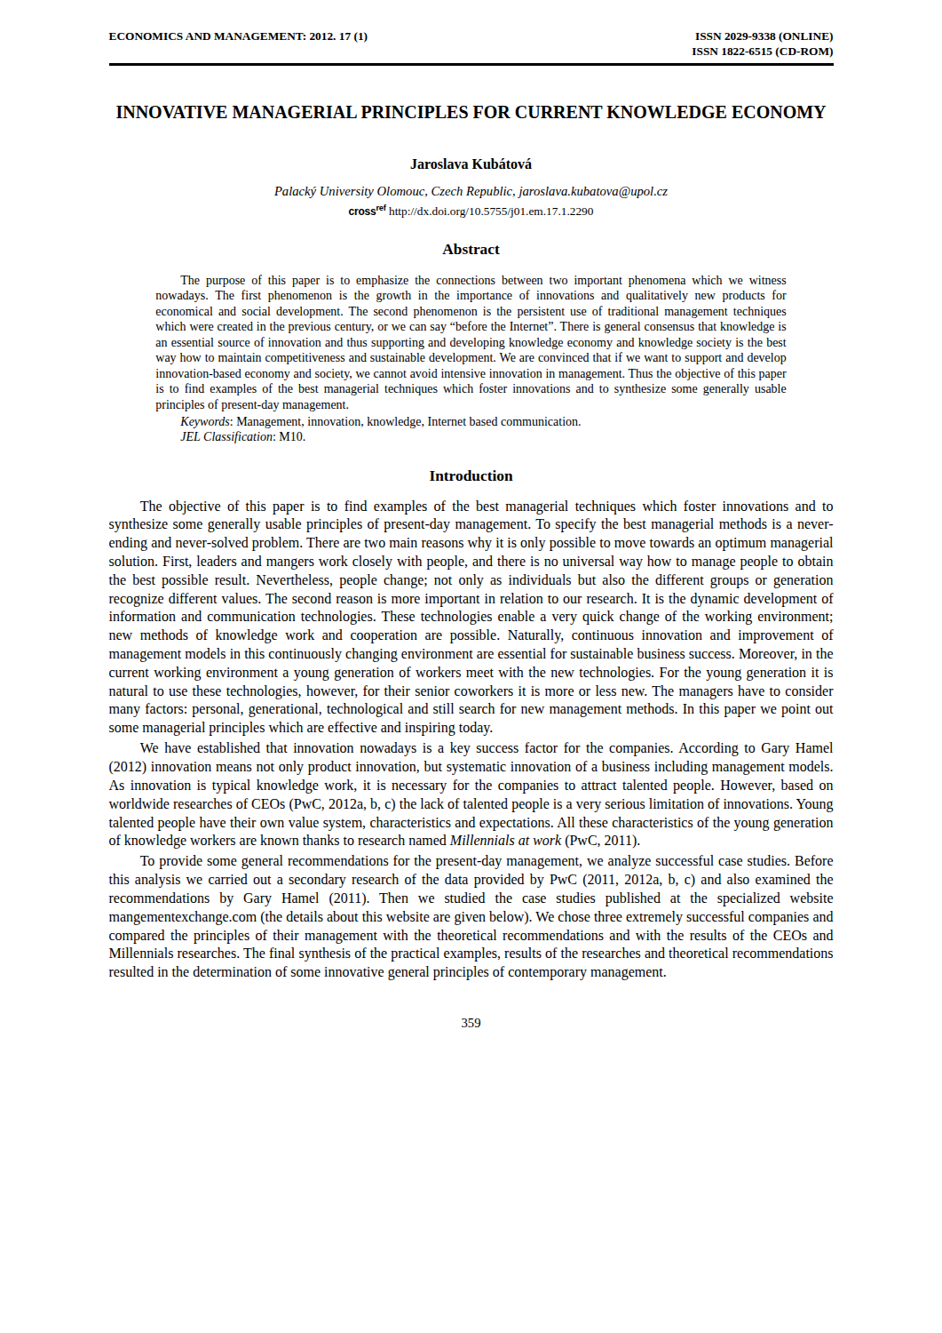ECONOMICS AND MANAGEMENT: 2012. 17 (1)
ISSN 2029-9338 (ONLINE)
ISSN 1822-6515 (CD-ROM)
INNOVATIVE MANAGERIAL PRINCIPLES FOR CURRENT KNOWLEDGE ECONOMY
Jaroslava Kubátová
Palacký University Olomouc, Czech Republic, jaroslava.kubatova@upol.cz
crossref http://dx.doi.org/10.5755/j01.em.17.1.2290
Abstract
The purpose of this paper is to emphasize the connections between two important phenomena which we witness nowadays. The first phenomenon is the growth in the importance of innovations and qualitatively new products for economical and social development. The second phenomenon is the persistent use of traditional management techniques which were created in the previous century, or we can say “before the Internet”. There is general consensus that knowledge is an essential source of innovation and thus supporting and developing knowledge economy and knowledge society is the best way how to maintain competitiveness and sustainable development. We are convinced that if we want to support and develop innovation-based economy and society, we cannot avoid intensive innovation in management. Thus the objective of this paper is to find examples of the best managerial techniques which foster innovations and to synthesize some generally usable principles of present-day management.
Keywords: Management, innovation, knowledge, Internet based communication.
JEL Classification: M10.
Introduction
The objective of this paper is to find examples of the best managerial techniques which foster innovations and to synthesize some generally usable principles of present-day management. To specify the best managerial methods is a never-ending and never-solved problem. There are two main reasons why it is only possible to move towards an optimum managerial solution. First, leaders and mangers work closely with people, and there is no universal way how to manage people to obtain the best possible result. Nevertheless, people change; not only as individuals but also the different groups or generation recognize different values. The second reason is more important in relation to our research. It is the dynamic development of information and communication technologies. These technologies enable a very quick change of the working environment; new methods of knowledge work and cooperation are possible. Naturally, continuous innovation and improvement of management models in this continuously changing environment are essential for sustainable business success. Moreover, in the current working environment a young generation of workers meet with the new technologies. For the young generation it is natural to use these technologies, however, for their senior coworkers it is more or less new. The managers have to consider many factors: personal, generational, technological and still search for new management methods. In this paper we point out some managerial principles which are effective and inspiring today.
We have established that innovation nowadays is a key success factor for the companies. According to Gary Hamel (2012) innovation means not only product innovation, but systematic innovation of a business including management models. As innovation is typical knowledge work, it is necessary for the companies to attract talented people. However, based on worldwide researches of CEOs (PwC, 2012a, b, c) the lack of talented people is a very serious limitation of innovations. Young talented people have their own value system, characteristics and expectations. All these characteristics of the young generation of knowledge workers are known thanks to research named Millennials at work (PwC, 2011).
To provide some general recommendations for the present-day management, we analyze successful case studies. Before this analysis we carried out a secondary research of the data provided by PwC (2011, 2012a, b, c) and also examined the recommendations by Gary Hamel (2011). Then we studied the case studies published at the specialized website mangementexchange.com (the details about this website are given below). We chose three extremely successful companies and compared the principles of their management with the theoretical recommendations and with the results of the CEOs and Millennials researches. The final synthesis of the practical examples, results of the researches and theoretical recommendations resulted in the determination of some innovative general principles of contemporary management.
359